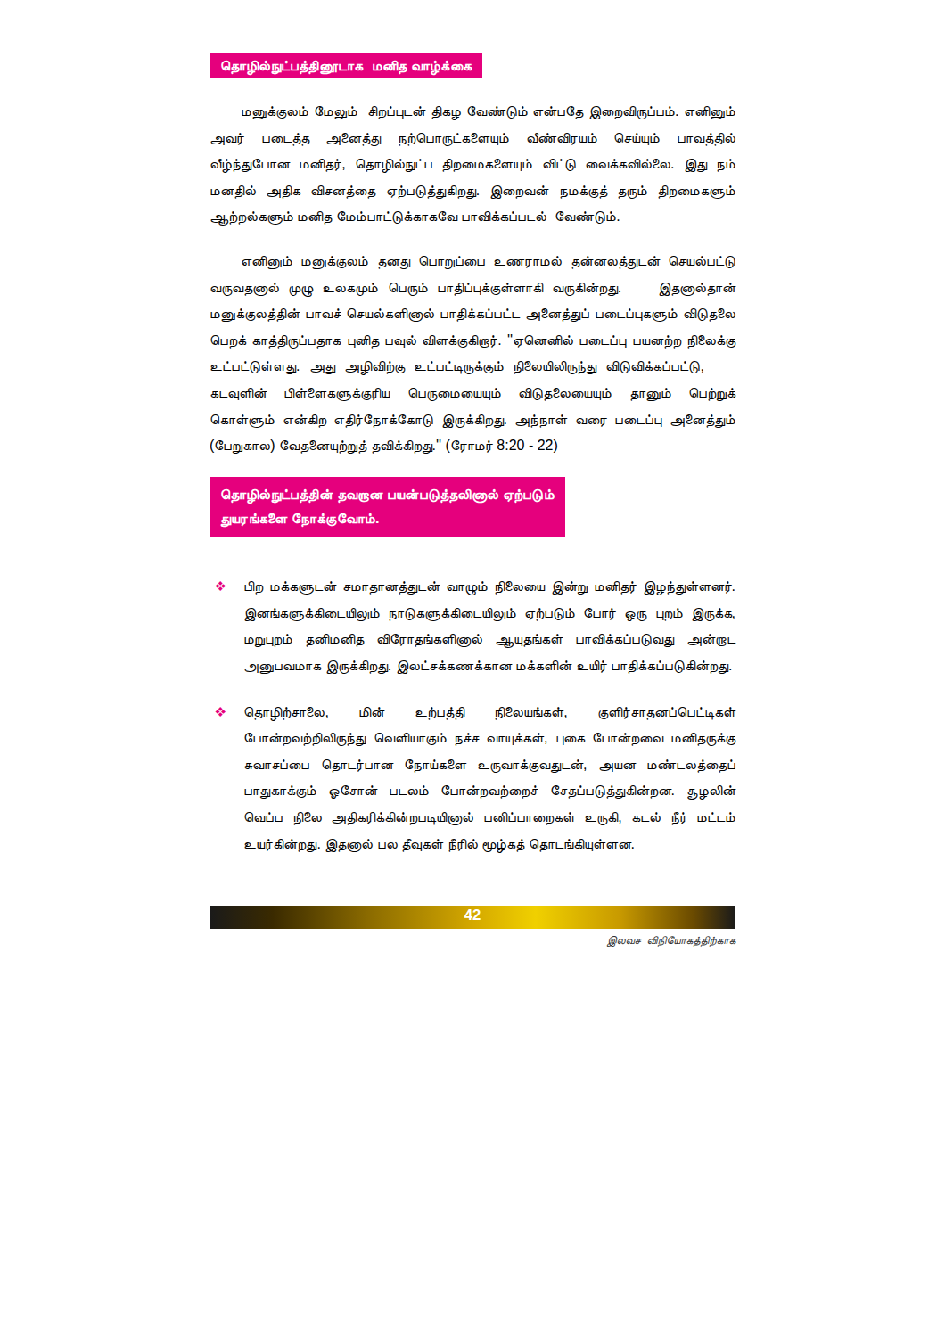தொழில்நுட்பத்தினூடாக மனித வாழ்க்கை
மனுக்குலம் மேலும் சிறப்புடன் திகழ வேண்டும் என்பதே இறைவிருப்பம். எனினும் அவர் படைத்த அனைத்து நற்பொருட்களையும் வீண்விரயம் செய்யும் பாவத்தில் வீழ்ந்துபோன மனிதர், தொழில்நுட்ப திறமைகளையும் விட்டு வைக்கவில்லை. இது நம் மனதில் அதிக விசனத்தை ஏற்படுத்துகிறது. இறைவன் நமக்குத் தரும் திறமைகளும் ஆற்றல்களும் மனித மேம்பாட்டுக்காகவே பாவிக்கப்படல் வேண்டும்.
எனினும் மனுக்குலம் தனது பொறுப்பை உணராமல் தன்னலத்துடன் செயல்பட்டு வருவதனால் முழு உலகமும் பெரும் பாதிப்புக்குள்ளாகி வருகின்றது. இதனால்தான் மனுக்குலத்தின் பாவச் செயல்களினால் பாதிக்கப்பட்ட அனைத்துப் படைப்புகளும் விடுதலை பெறக் காத்திருப்பதாக புனித பவுல் விளக்குகிறார். ''ஏனெனில் படைப்பு பயனற்ற நிலைக்கு உட்பட்டுள்ளது. அது அழிவிற்கு உட்பட்டிருக்கும் நிலையிலிருந்து விடுவிக்கப்பட்டு, கடவுளின் பிள்ளைகளுக்குரிய பெருமையையும் விடுதலையையும் தானும் பெற்றுக் கொள்ளும் என்கிற எதிர்நோக்கோடு இருக்கிறது. அந்நாள் வரை படைப்பு அனைத்தும் (பேறுகால) வேதனையுற்றுத் தவிக்கிறது.'' (ரோமர் 8:20 - 22)
தொழில்நுட்பத்தின் தவறான பயன்படுத்தலினால் ஏற்படும்
துயரங்களை நோக்குவோம்.
பிற மக்களுடன் சமாதானத்துடன் வாழும் நிலையை இன்று மனிதர் இழந்துள்ளனர். இனங்களுக்கிடையிலும் நாடுகளுக்கிடையிலும் ஏற்படும் போர் ஒரு புறம் இருக்க, மறுபுறம் தனிமனித விரோதங்களினால் ஆயுதங்கள் பாவிக்கப்படுவது அன்றாட அனுபவமாக இருக்கிறது. இலட்சக்கணக்கான மக்களின் உயிர் பாதிக்கப்படுகின்றது.
தொழிற்சாலை, மின் உற்பத்தி நிலையங்கள், குளிர்சாதனப்பெட்டிகள் போன்றவற்றிலிருந்து வெளியாகும் நச்ச வாயுக்கள், புகை போன்றவை மனிதருக்கு சுவாசப்பை தொடர்பான நோய்களை உருவாக்குவதுடன், அயன மண்டலத்தைப் பாதுகாக்கும் ஓசோன் படலம் போன்றவற்றைச் சேதப்படுத்துகின்றன. சூழலின் வெப்ப நிலை அதிகரிக்கின்றபடியினால் பனிப்பாறைகள் உருகி, கடல் நீர் மட்டம் உயர்கின்றது. இதனால் பல தீவுகள் நீரில் மூழ்கத் தொடங்கியுள்ளன.
42
இலவச விநியோகத்திற்காக